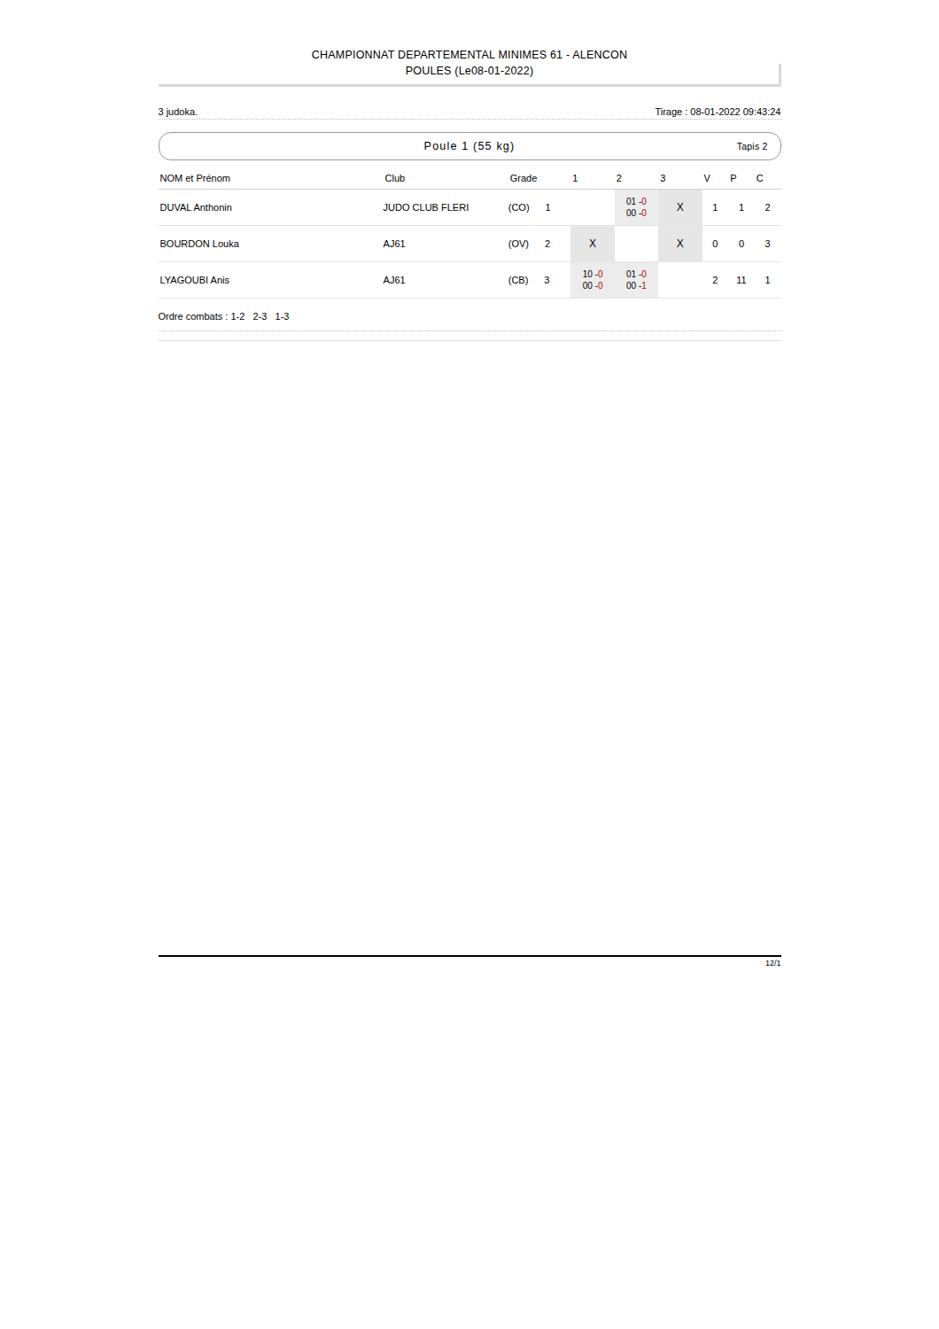CHAMPIONNAT DEPARTEMENTAL MINIMES 61 - ALENCON
POULES (Le08-01-2022)
3 judoka.
Tirage : 08-01-2022 09:43:24
Poule 1 (55 kg)
Tapis 2
| NOM et Prénom | Club | Grade | 1 | 2 | 3 | V | P | C |
| --- | --- | --- | --- | --- | --- | --- | --- | --- |
| DUVAL Anthonin | JUDO CLUB FLERI | (CO) 1 | | 01 - 0 00 - 0 | X | 1 | 1 | 2 |
| BOURDON Louka | AJ61 | (OV) 2 | X | | X | 0 | 0 | 3 |
| LYAGOUBI Anis | AJ61 | (CB) 3 | 10 - 0 00 - 0 | 01 - 0 00 - 1 | | 2 | 11 | 1 |
Ordre combats : 1-2 2-3 1-3
12/1